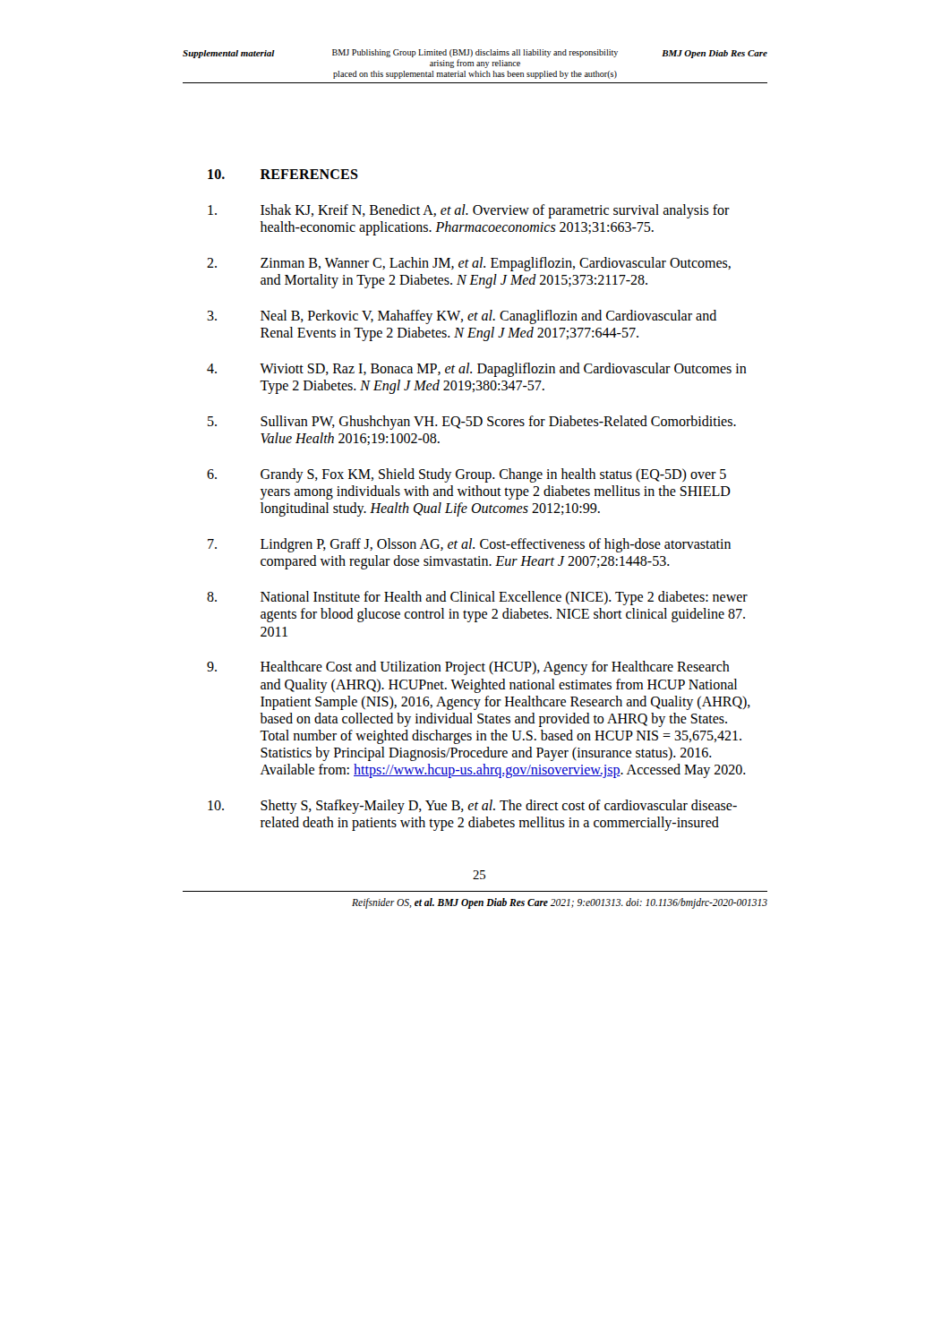Supplemental material
BMJ Publishing Group Limited (BMJ) disclaims all liability and responsibility arising from any reliance
placed on this supplemental material which has been supplied by the author(s)
BMJ Open Diab Res Care
10. REFERENCES
1. Ishak KJ, Kreif N, Benedict A, et al. Overview of parametric survival analysis for health-economic applications. Pharmacoeconomics 2013;31:663-75.
2. Zinman B, Wanner C, Lachin JM, et al. Empagliflozin, Cardiovascular Outcomes, and Mortality in Type 2 Diabetes. N Engl J Med 2015;373:2117-28.
3. Neal B, Perkovic V, Mahaffey KW, et al. Canagliflozin and Cardiovascular and Renal Events in Type 2 Diabetes. N Engl J Med 2017;377:644-57.
4. Wiviott SD, Raz I, Bonaca MP, et al. Dapagliflozin and Cardiovascular Outcomes in Type 2 Diabetes. N Engl J Med 2019;380:347-57.
5. Sullivan PW, Ghushchyan VH. EQ-5D Scores for Diabetes-Related Comorbidities. Value Health 2016;19:1002-08.
6. Grandy S, Fox KM, Shield Study Group. Change in health status (EQ-5D) over 5 years among individuals with and without type 2 diabetes mellitus in the SHIELD longitudinal study. Health Qual Life Outcomes 2012;10:99.
7. Lindgren P, Graff J, Olsson AG, et al. Cost-effectiveness of high-dose atorvastatin compared with regular dose simvastatin. Eur Heart J 2007;28:1448-53.
8. National Institute for Health and Clinical Excellence (NICE). Type 2 diabetes: newer agents for blood glucose control in type 2 diabetes. NICE short clinical guideline 87. 2011
9. Healthcare Cost and Utilization Project (HCUP), Agency for Healthcare Research and Quality (AHRQ). HCUPnet. Weighted national estimates from HCUP National Inpatient Sample (NIS), 2016, Agency for Healthcare Research and Quality (AHRQ), based on data collected by individual States and provided to AHRQ by the States. Total number of weighted discharges in the U.S. based on HCUP NIS = 35,675,421. Statistics by Principal Diagnosis/Procedure and Payer (insurance status). 2016. Available from: https://www.hcup-us.ahrq.gov/nisoverview.jsp. Accessed May 2020.
10. Shetty S, Stafkey-Mailey D, Yue B, et al. The direct cost of cardiovascular disease-related death in patients with type 2 diabetes mellitus in a commercially-insured
25
Reifsnider OS, et al. BMJ Open Diab Res Care 2021; 9:e001313. doi: 10.1136/bmjdrc-2020-001313